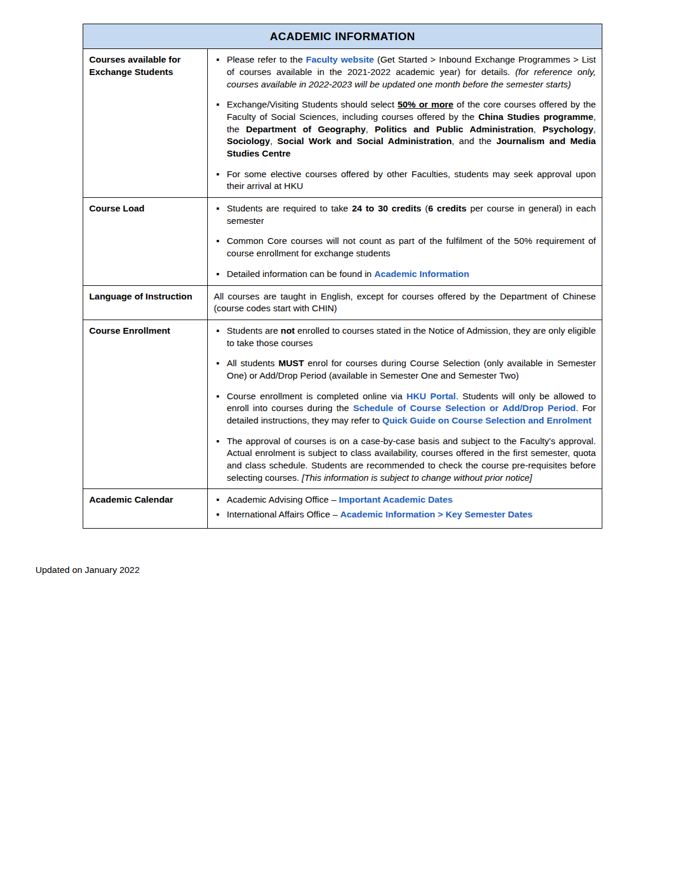| ACADEMIC INFORMATION |
| --- |
| Courses available for Exchange Students | Please refer to the Faculty website (Get Started > Inbound Exchange Programmes > List of courses available in the 2021-2022 academic year) for details. (for reference only, courses available in 2022-2023 will be updated one month before the semester starts) Exchange/Visiting Students should select 50% or more of the core courses offered by the Faculty of Social Sciences, including courses offered by the China Studies programme , the Department of Geography , Politics and Public Administration , Psychology , Sociology , Social Work and Social Administration , and the Journalism and Media Studies Centre For some elective courses offered by other Faculties, students may seek approval upon their arrival at HKU |
| Course Load | Students are required to take 24 to 30 credits ( 6 credits per course in general) in each semester Common Core courses will not count as part of the fulfilment of the 50% requirement of course enrollment for exchange students Detailed information can be found in Academic Information |
| Language of Instruction | All courses are taught in English, except for courses offered by the Department of Chinese (course codes start with CHIN) |
| Course Enrollment | Students are not enrolled to courses stated in the Notice of Admission, they are only eligible to take those courses All students MUST enrol for courses during Course Selection (only available in Semester One) or Add/Drop Period (available in Semester One and Semester Two) Course enrollment is completed online via HKU Portal . Students will only be allowed to enroll into courses during the Schedule of Course Selection or Add/Drop Period . For detailed instructions, they may refer to Quick Guide on Course Selection and Enrolment The approval of courses is on a case-by-case basis and subject to the Faculty's approval. Actual enrolment is subject to class availability, courses offered in the first semester, quota and class schedule. Students are recommended to check the course pre-requisites before selecting courses. [This information is subject to change without prior notice] |
| Academic Calendar | Academic Advising Office – Important Academic Dates International Affairs Office – Academic Information > Key Semester Dates |
Updated on January 2022